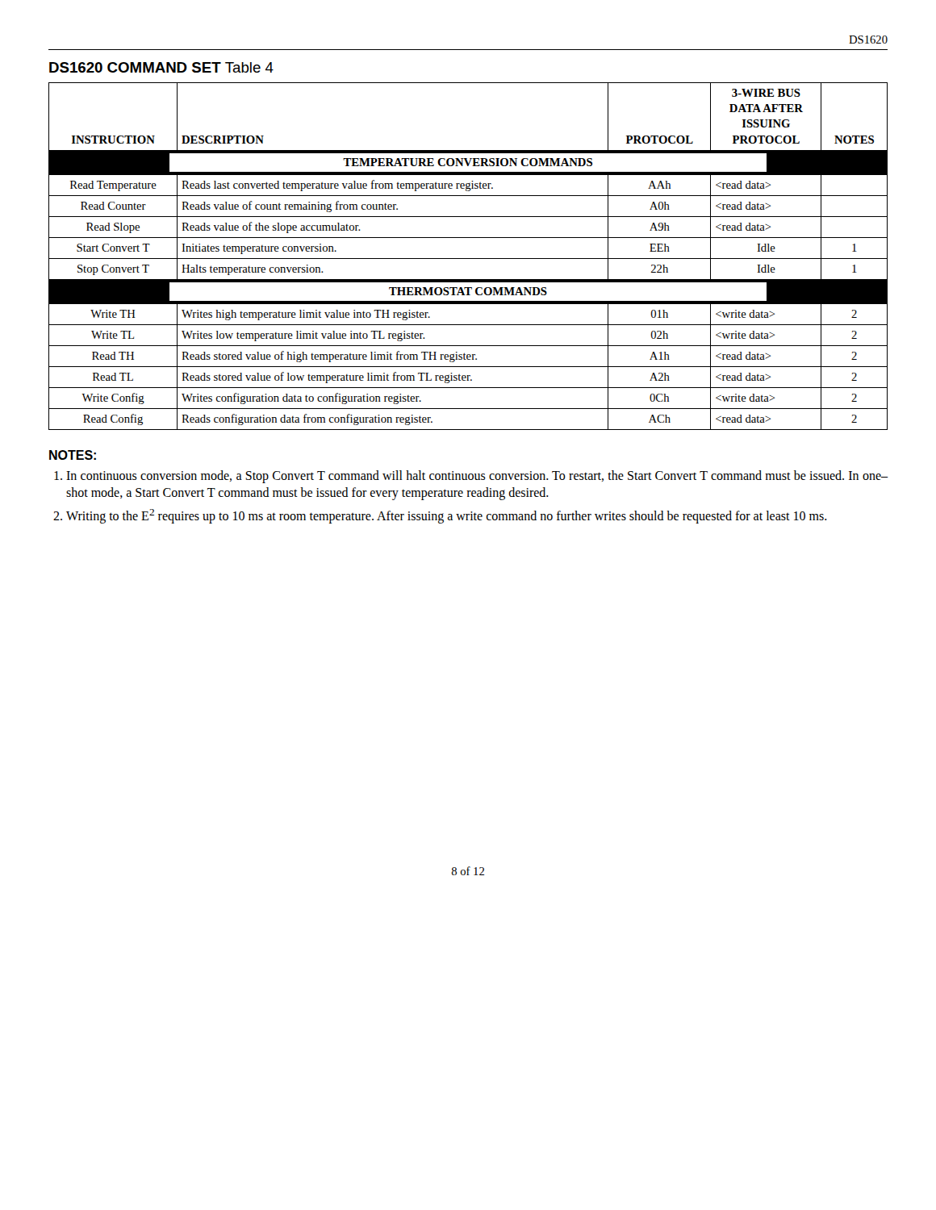DS1620
DS1620 COMMAND SET Table 4
| INSTRUCTION | DESCRIPTION | PROTOCOL | 3-WIRE BUS DATA AFTER ISSUING PROTOCOL | NOTES |
| --- | --- | --- | --- | --- |
| TEMPERATURE CONVERSION COMMANDS |
| Read Temperature | Reads last converted temperature value from temperature register. | AAh | <read data> | |
| Read Counter | Reads value of count remaining from counter. | A0h | <read data> | |
| Read Slope | Reads value of the slope accumulator. | A9h | <read data> | |
| Start Convert T | Initiates temperature conversion. | EEh | Idle | 1 |
| Stop Convert T | Halts temperature conversion. | 22h | Idle | 1 |
| THERMOSTAT COMMANDS |
| Write TH | Writes high temperature limit value into TH register. | 01h | <write data> | 2 |
| Write TL | Writes low temperature limit value into TL register. | 02h | <write data> | 2 |
| Read TH | Reads stored value of high temperature limit from TH register. | A1h | <read data> | 2 |
| Read TL | Reads stored value of low temperature limit from TL register. | A2h | <read data> | 2 |
| Write Config | Writes configuration data to configuration register. | 0Ch | <write data> | 2 |
| Read Config | Reads configuration data from configuration register. | ACh | <read data> | 2 |
NOTES:
In continuous conversion mode, a Stop Convert T command will halt continuous conversion. To restart, the Start Convert T command must be issued. In one–shot mode, a Start Convert T command must be issued for every temperature reading desired.
Writing to the E2 requires up to 10 ms at room temperature. After issuing a write command no further writes should be requested for at least 10 ms.
8 of 12